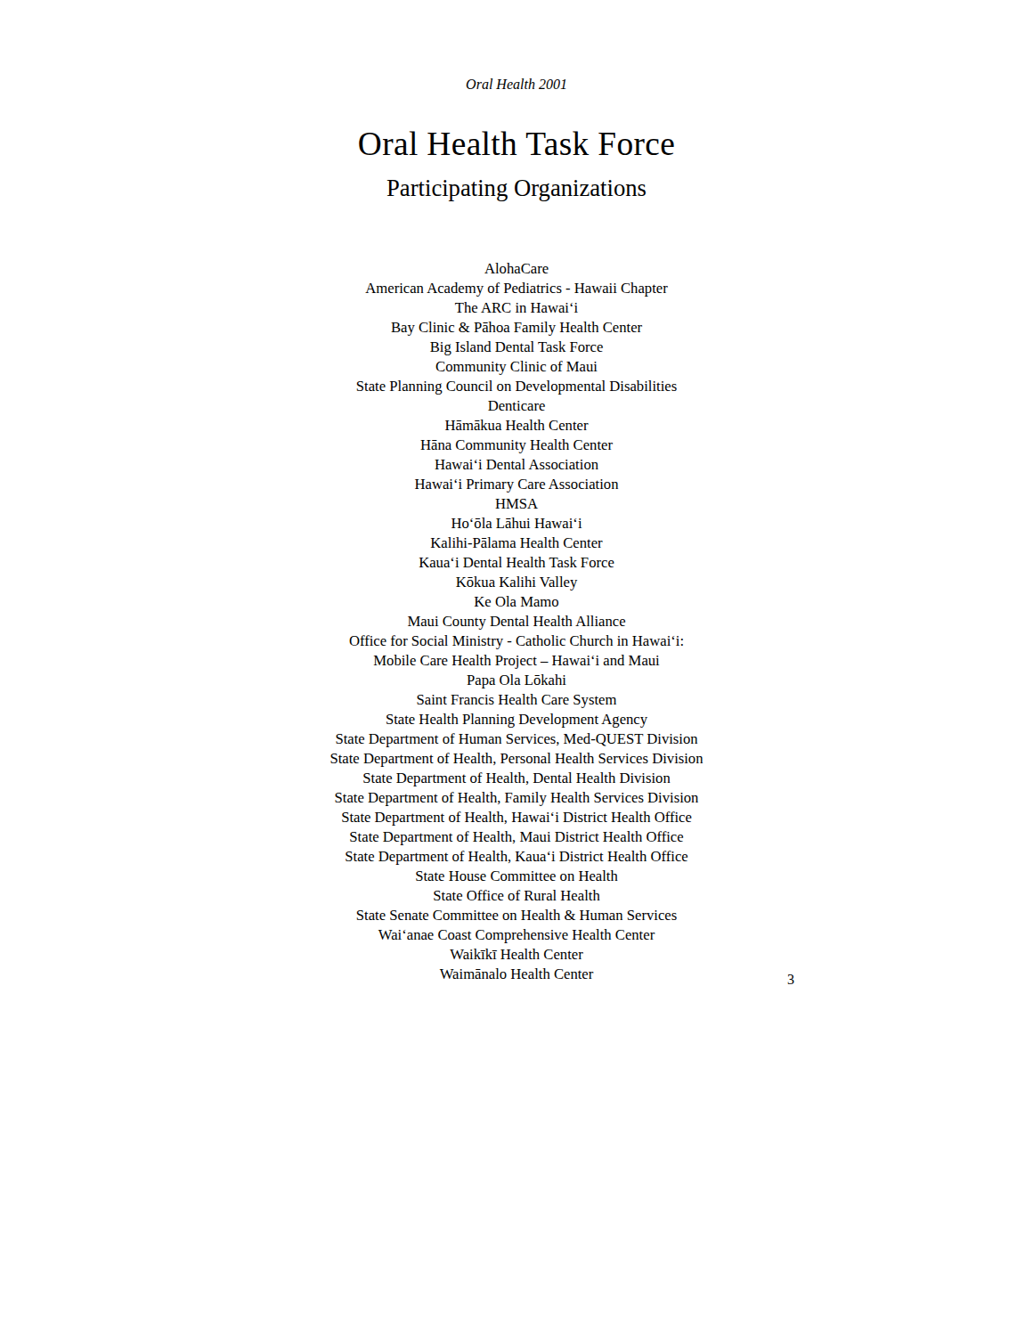Oral Health 2001
Oral Health Task Force
Participating Organizations
AlohaCare
American Academy of Pediatrics - Hawaii Chapter
The ARC in Hawaiʻi
Bay Clinic & Pāhoa Family Health Center
Big Island Dental Task Force
Community Clinic of Maui
State Planning Council on Developmental Disabilities
Denticare
Hāmākua Health Center
Hāna Community Health Center
Hawaiʻi Dental Association
Hawaiʻi Primary Care Association
HMSA
Hoʻōla Lāhui Hawaiʻi
Kalihi-Pālama Health Center
Kauaʻi Dental Health Task Force
Kōkua Kalihi Valley
Ke Ola Mamo
Maui County Dental Health Alliance
Office for Social Ministry - Catholic Church in Hawaiʻi:
Mobile Care Health Project – Hawaiʻi and Maui
Papa Ola Lōkahi
Saint Francis Health Care System
State Health Planning Development Agency
State Department of Human Services, Med-QUEST Division
State Department of Health, Personal Health Services Division
State Department of Health, Dental Health Division
State Department of Health, Family Health Services Division
State Department of Health, Hawaiʻi District Health Office
State Department of Health, Maui District Health Office
State Department of Health, Kauaʻi District Health Office
State House Committee on Health
State Office of Rural Health
State Senate Committee on Health & Human Services
Waiʻanae Coast Comprehensive Health Center
Waikīkī Health Center
Waimānalo Health Center
3